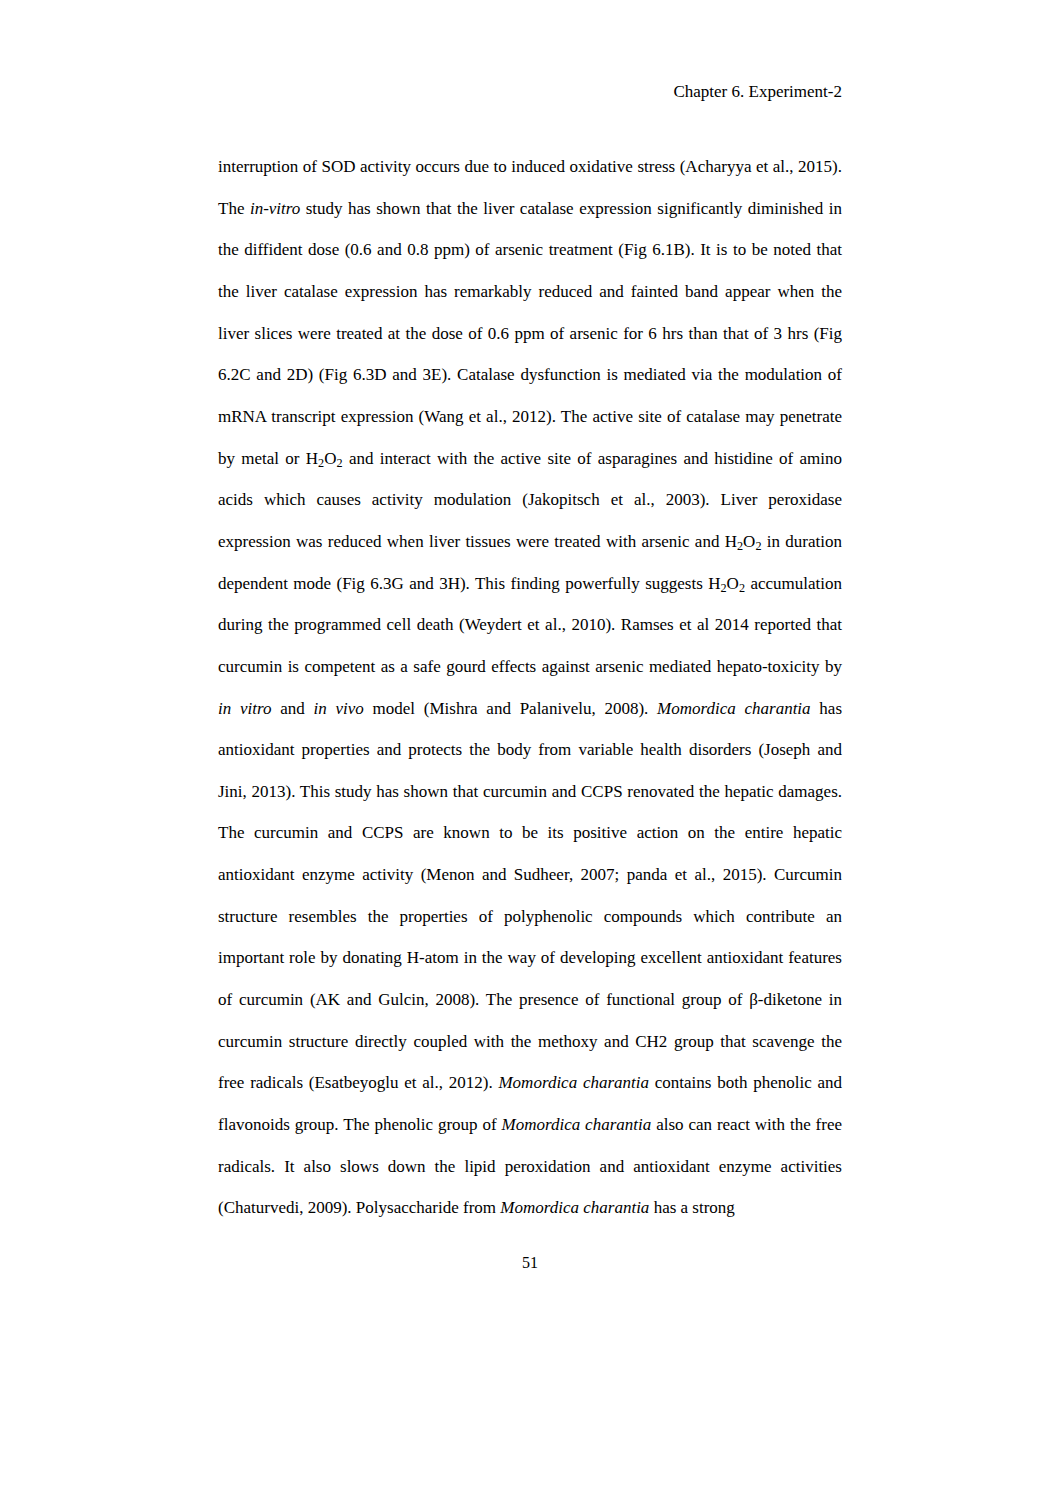Chapter 6. Experiment-2
interruption of SOD activity occurs due to induced oxidative stress (Acharyya et al., 2015). The in-vitro study has shown that the liver catalase expression significantly diminished in the diffident dose (0.6 and 0.8 ppm) of arsenic treatment (Fig 6.1B). It is to be noted that the liver catalase expression has remarkably reduced and fainted band appear when the liver slices were treated at the dose of 0.6 ppm of arsenic for 6 hrs than that of 3 hrs (Fig 6.2C and 2D) (Fig 6.3D and 3E). Catalase dysfunction is mediated via the modulation of mRNA transcript expression (Wang et al., 2012). The active site of catalase may penetrate by metal or H2O2 and interact with the active site of asparagines and histidine of amino acids which causes activity modulation (Jakopitsch et al., 2003). Liver peroxidase expression was reduced when liver tissues were treated with arsenic and H2O2 in duration dependent mode (Fig 6.3G and 3H). This finding powerfully suggests H2O2 accumulation during the programmed cell death (Weydert et al., 2010). Ramses et al 2014 reported that curcumin is competent as a safe gourd effects against arsenic mediated hepato-toxicity by in vitro and in vivo model (Mishra and Palanivelu, 2008). Momordica charantia has antioxidant properties and protects the body from variable health disorders (Joseph and Jini, 2013). This study has shown that curcumin and CCPS renovated the hepatic damages. The curcumin and CCPS are known to be its positive action on the entire hepatic antioxidant enzyme activity (Menon and Sudheer, 2007; panda et al., 2015). Curcumin structure resembles the properties of polyphenolic compounds which contribute an important role by donating H-atom in the way of developing excellent antioxidant features of curcumin (AK and Gulcin, 2008). The presence of functional group of β-diketone in curcumin structure directly coupled with the methoxy and CH2 group that scavenge the free radicals (Esatbeyoglu et al., 2012). Momordica charantia contains both phenolic and flavonoids group. The phenolic group of Momordica charantia also can react with the free radicals. It also slows down the lipid peroxidation and antioxidant enzyme activities (Chaturvedi, 2009). Polysaccharide from Momordica charantia has a strong
51